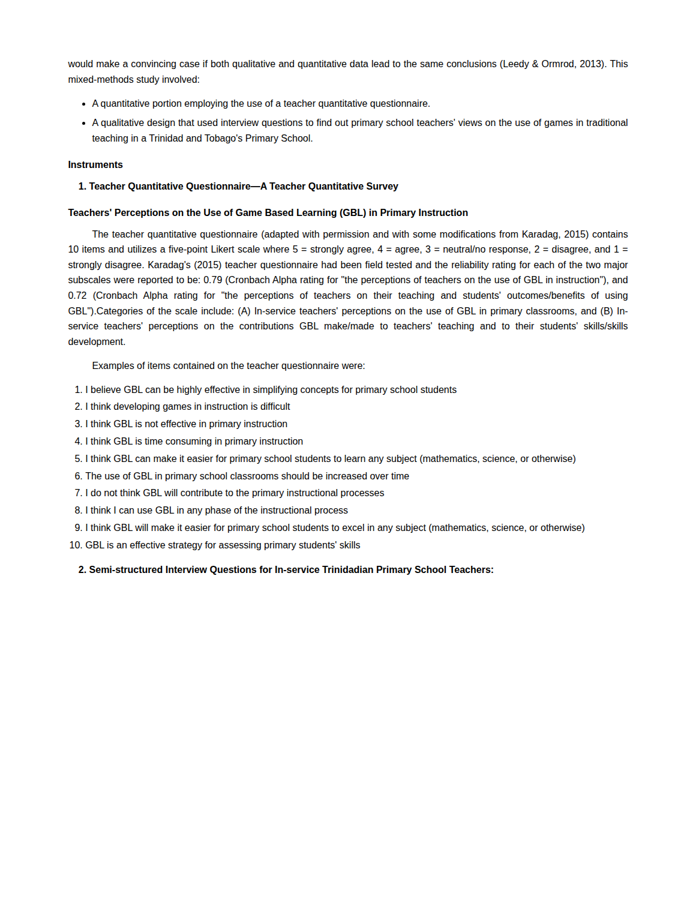would make a convincing case if both qualitative and quantitative data lead to the same conclusions (Leedy & Ormrod, 2013). This mixed-methods study involved:
A quantitative portion employing the use of a teacher quantitative questionnaire.
A qualitative design that used interview questions to find out primary school teachers' views on the use of games in traditional teaching in a Trinidad and Tobago's Primary School.
Instruments
Teacher Quantitative Questionnaire—A Teacher Quantitative Survey
Teachers' Perceptions on the Use of Game Based Learning (GBL) in Primary Instruction
The teacher quantitative questionnaire (adapted with permission and with some modifications from Karadag, 2015) contains 10 items and utilizes a five-point Likert scale where 5 = strongly agree, 4 = agree, 3 = neutral/no response, 2 = disagree, and 1 = strongly disagree. Karadag's (2015) teacher questionnaire had been field tested and the reliability rating for each of the two major subscales were reported to be: 0.79 (Cronbach Alpha rating for "the perceptions of teachers on the use of GBL in instruction"), and 0.72 (Cronbach Alpha rating for "the perceptions of teachers on their teaching and students' outcomes/benefits of using GBL").Categories of the scale include: (A) In-service teachers' perceptions on the use of GBL in primary classrooms, and (B) In-service teachers' perceptions on the contributions GBL make/made to teachers' teaching and to their students' skills/skills development.
Examples of items contained on the teacher questionnaire were:
I believe GBL can be highly effective in simplifying concepts for primary school students
I think developing games in instruction is difficult
I think GBL is not effective in primary instruction
I think GBL is time consuming in primary instruction
I think GBL can make it easier for primary school students to learn any subject (mathematics, science, or otherwise)
The use of GBL in primary school classrooms should be increased over time
I do not think GBL will contribute to the primary instructional processes
I think I can use GBL in any phase of the instructional process
I think GBL will make it easier for primary school students to excel in any subject (mathematics, science, or otherwise)
GBL is an effective strategy for assessing primary students' skills
Semi-structured Interview Questions for In-service Trinidadian Primary School Teachers: